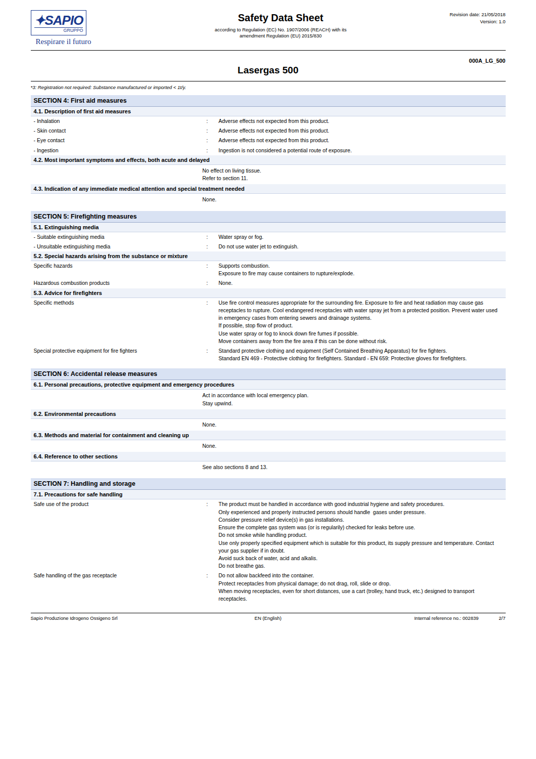✦SAPIO
GRUPPO
Respirare il futuro
Safety Data Sheet
according to Regulation (EC) No. 1907/2006 (REACH) with its
amendment Regulation (EU) 2015/830
Revision date: 21/05/2018
Version: 1.0
000A_LG_500
Lasergas 500
*3: Registration not required: Substance manufactured or imported < 1t/y.
SECTION 4: First aid measures
4.1. Description of first aid measures
| - Inhalation | : | Adverse effects not expected from this product. |
| - Skin contact | : | Adverse effects not expected from this product. |
| - Eye contact | : | Adverse effects not expected from this product. |
| - Ingestion | : | Ingestion is not considered a potential route of exposure. |
4.2. Most important symptoms and effects, both acute and delayed
No effect on living tissue.
Refer to section 11.
4.3. Indication of any immediate medical attention and special treatment needed
None.
SECTION 5: Firefighting measures
5.1. Extinguishing media
| - Suitable extinguishing media | : | Water spray or fog. |
| - Unsuitable extinguishing media | : | Do not use water jet to extinguish. |
5.2. Special hazards arising from the substance or mixture
| Specific hazards | : | Supports combustion. Exposure to fire may cause containers to rupture/explode. |
| Hazardous combustion products | : | None. |
5.3. Advice for firefighters
| Specific methods | : | Use fire control measures appropriate for the surrounding fire. Exposure to fire and heat radiation may cause gas receptacles to rupture. Cool endangered receptacles with water spray jet from a protected position. Prevent water used in emergency cases from entering sewers and drainage systems. If possible, stop flow of product. Use water spray or fog to knock down fire fumes if possible. Move containers away from the fire area if this can be done without risk. |
| Special protective equipment for fire fighters | : | Standard protective clothing and equipment (Self Contained Breathing Apparatus) for fire fighters. Standard EN 469 - Protective clothing for firefighters. Standard - EN 659: Protective gloves for firefighters. |
SECTION 6: Accidental release measures
6.1. Personal precautions, protective equipment and emergency procedures
Act in accordance with local emergency plan.
Stay upwind.
6.2. Environmental precautions
None.
6.3. Methods and material for containment and cleaning up
None.
6.4. Reference to other sections
See also sections 8 and 13.
SECTION 7: Handling and storage
7.1. Precautions for safe handling
| Safe use of the product | : | The product must be handled in accordance with good industrial hygiene and safety procedures. Only experienced and properly instructed persons should handle gases under pressure. Consider pressure relief device(s) in gas installations. Ensure the complete gas system was (or is regularily) checked for leaks before use. Do not smoke while handling product. Use only properly specified equipment which is suitable for this product, its supply pressure and temperature. Contact your gas supplier if in doubt. Avoid suck back of water, acid and alkalis. Do not breathe gas. |
| Safe handling of the gas receptacle | : | Do not allow backfeed into the container. Protect receptacles from physical damage; do not drag, roll, slide or drop. When moving receptacles, even for short distances, use a cart (trolley, hand truck, etc.) designed to transport receptacles. |
Sapio Produzione Idrogeno Ossigeno Srl
EN (English)
Internal reference no.: 0028392/7